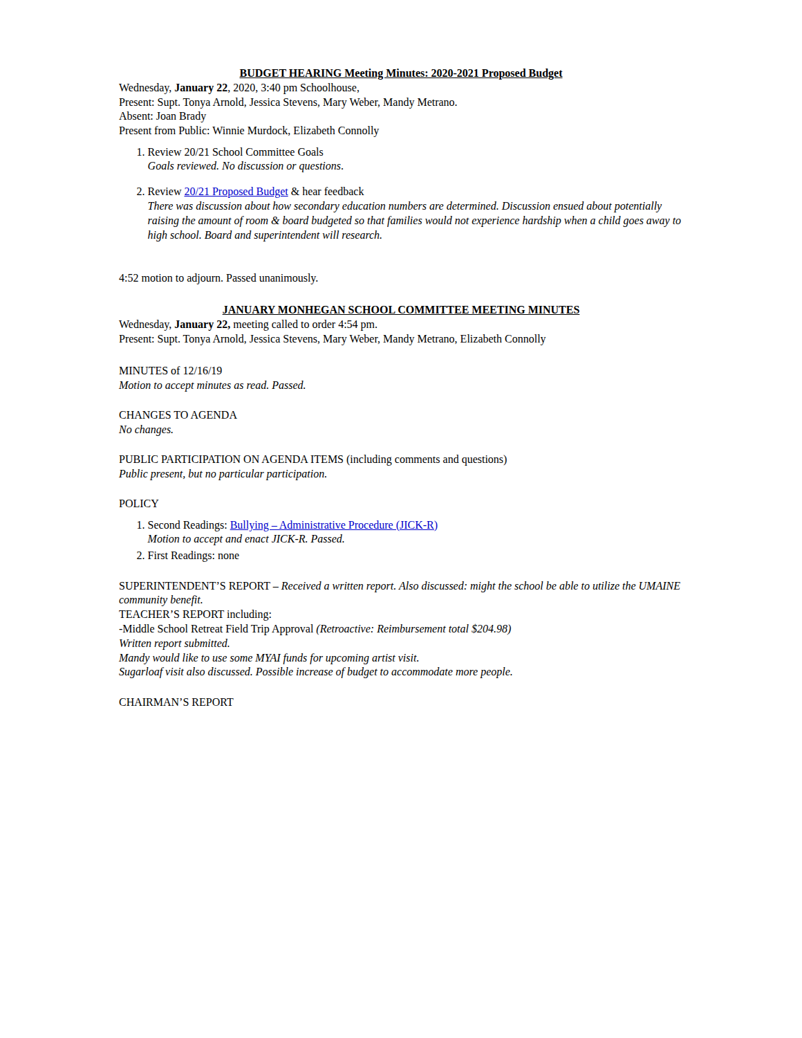BUDGET HEARING Meeting Minutes: 2020-2021 Proposed Budget
Wednesday, January 22, 2020, 3:40 pm Schoolhouse,
Present: Supt. Tonya Arnold, Jessica Stevens, Mary Weber, Mandy Metrano.
Absent: Joan Brady
Present from Public: Winnie Murdock, Elizabeth Connolly
Review 20/21 School Committee Goals
Goals reviewed. No discussion or questions.
Review 20/21 Proposed Budget & hear feedback
There was discussion about how secondary education numbers are determined. Discussion ensued about potentially raising the amount of room & board budgeted so that families would not experience hardship when a child goes away to high school. Board and superintendent will research.
4:52 motion to adjourn. Passed unanimously.
JANUARY MONHEGAN SCHOOL COMMITTEE MEETING MINUTES
Wednesday, January 22, meeting called to order 4:54 pm.
Present: Supt. Tonya Arnold, Jessica Stevens, Mary Weber, Mandy Metrano, Elizabeth Connolly
MINUTES of 12/16/19
Motion to accept minutes as read. Passed.
CHANGES TO AGENDA
No changes.
PUBLIC PARTICIPATION ON AGENDA ITEMS (including comments and questions)
Public present, but no particular participation.
POLICY
Second Readings: Bullying – Administrative Procedure (JICK-R)
Motion to accept and enact JICK-R. Passed.
First Readings: none
SUPERINTENDENT’S REPORT – Received a written report. Also discussed: might the school be able to utilize the UMAINE community benefit.
TEACHER’S REPORT including:
-Middle School Retreat Field Trip Approval (Retroactive: Reimbursement total $204.98)
Written report submitted.
Mandy would like to use some MYAI funds for upcoming artist visit.
Sugarloaf visit also discussed. Possible increase of budget to accommodate more people.
CHAIRMAN’S REPORT